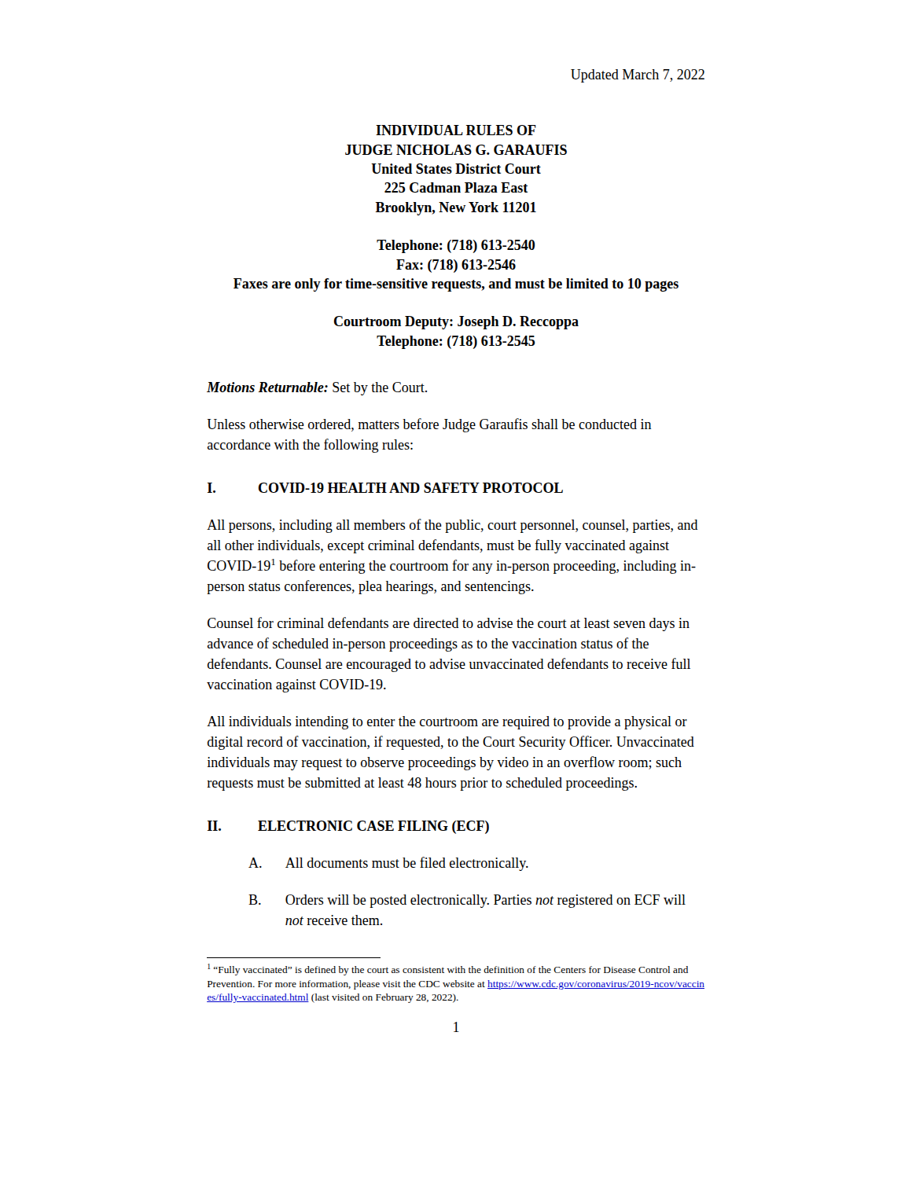Updated March 7, 2022
INDIVIDUAL RULES OF
JUDGE NICHOLAS G. GARAUFIS
United States District Court
225 Cadman Plaza East
Brooklyn, New York 11201
Telephone: (718) 613-2540
Fax: (718) 613-2546
Faxes are only for time-sensitive requests, and must be limited to 10 pages
Courtroom Deputy: Joseph D. Reccoppa
Telephone: (718) 613-2545
Motions Returnable: Set by the Court.
Unless otherwise ordered, matters before Judge Garaufis shall be conducted in accordance with the following rules:
I. COVID-19 HEALTH AND SAFETY PROTOCOL
All persons, including all members of the public, court personnel, counsel, parties, and all other individuals, except criminal defendants, must be fully vaccinated against COVID-191 before entering the courtroom for any in-person proceeding, including in-person status conferences, plea hearings, and sentencings.
Counsel for criminal defendants are directed to advise the court at least seven days in advance of scheduled in-person proceedings as to the vaccination status of the defendants. Counsel are encouraged to advise unvaccinated defendants to receive full vaccination against COVID-19.
All individuals intending to enter the courtroom are required to provide a physical or digital record of vaccination, if requested, to the Court Security Officer. Unvaccinated individuals may request to observe proceedings by video in an overflow room; such requests must be submitted at least 48 hours prior to scheduled proceedings.
II. ELECTRONIC CASE FILING (ECF)
A.
All documents must be filed electronically.
B.
Orders will be posted electronically. Parties not registered on ECF will not receive them.
1 “Fully vaccinated” is defined by the court as consistent with the definition of the Centers for Disease Control and Prevention. For more information, please visit the CDC website at https://www.cdc.gov/coronavirus/2019-ncov/vaccines/fully-vaccinated.html (last visited on February 28, 2022).
1